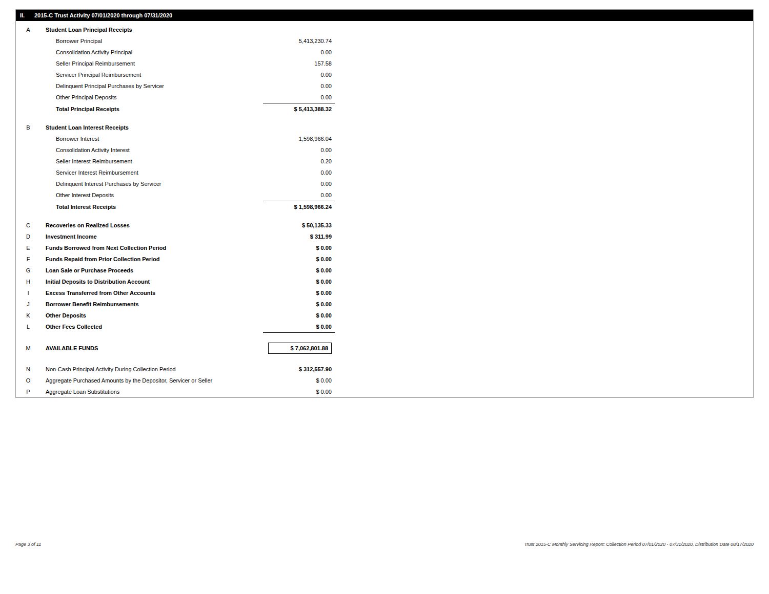II. 2015-C Trust Activity 07/01/2020 through 07/31/2020
| A | Student Loan Principal Receipts | | |
| | Borrower Principal | 5,413,230.74 | |
| | Consolidation Activity Principal | 0.00 | |
| | Seller Principal Reimbursement | 157.58 | |
| | Servicer Principal Reimbursement | 0.00 | |
| | Delinquent Principal Purchases by Servicer | 0.00 | |
| | Other Principal Deposits | 0.00 | |
| | Total Principal Receipts | $ 5,413,388.32 | |
| B | Student Loan Interest Receipts | | |
| | Borrower Interest | 1,598,966.04 | |
| | Consolidation Activity Interest | 0.00 | |
| | Seller Interest Reimbursement | 0.20 | |
| | Servicer Interest Reimbursement | 0.00 | |
| | Delinquent Interest Purchases by Servicer | 0.00 | |
| | Other Interest Deposits | 0.00 | |
| | Total Interest Receipts | $ 1,598,966.24 | |
| C | Recoveries on Realized Losses | $ 50,135.33 | |
| D | Investment Income | $ 311.99 | |
| E | Funds Borrowed from Next Collection Period | $ 0.00 | |
| F | Funds Repaid from Prior Collection Period | $ 0.00 | |
| G | Loan Sale or Purchase Proceeds | $ 0.00 | |
| H | Initial Deposits to Distribution Account | $ 0.00 | |
| I | Excess Transferred from Other Accounts | $ 0.00 | |
| J | Borrower Benefit Reimbursements | $ 0.00 | |
| K | Other Deposits | $ 0.00 | |
| L | Other Fees Collected | $ 0.00 | |
| M | AVAILABLE FUNDS | $ 7,062,801.88 | |
| N | Non-Cash Principal Activity During Collection Period | $ 312,557.90 | |
| O | Aggregate Purchased Amounts by the Depositor, Servicer or Seller | $ 0.00 | |
| P | Aggregate Loan Substitutions | $ 0.00 | |
Page 3 of 11 Trust 2015-C Monthly Servicing Report: Collection Period 07/01/2020 - 07/31/2020, Distribution Date 08/17/2020